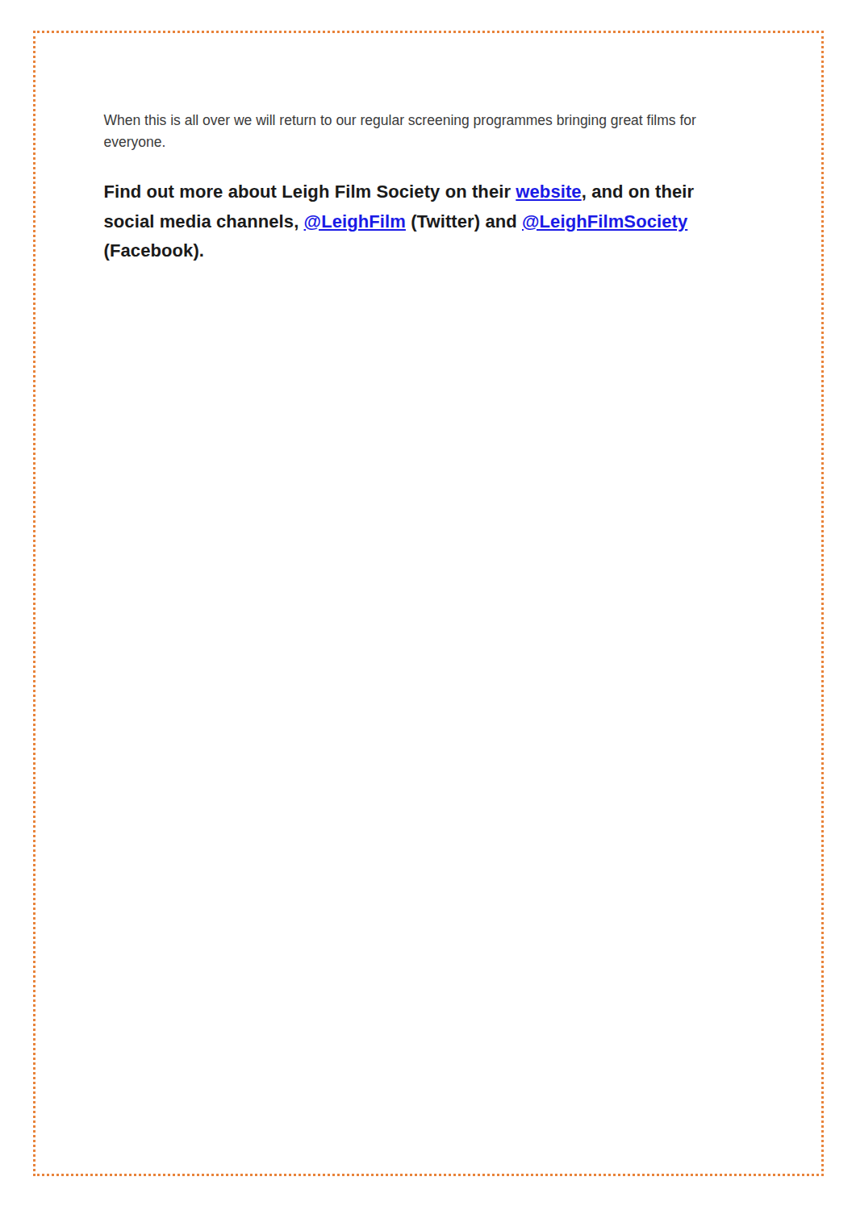When this is all over we will return to our regular screening programmes bringing great films for everyone.
Find out more about Leigh Film Society on their website, and on their social media channels, @LeighFilm (Twitter) and @LeighFilmSociety (Facebook).